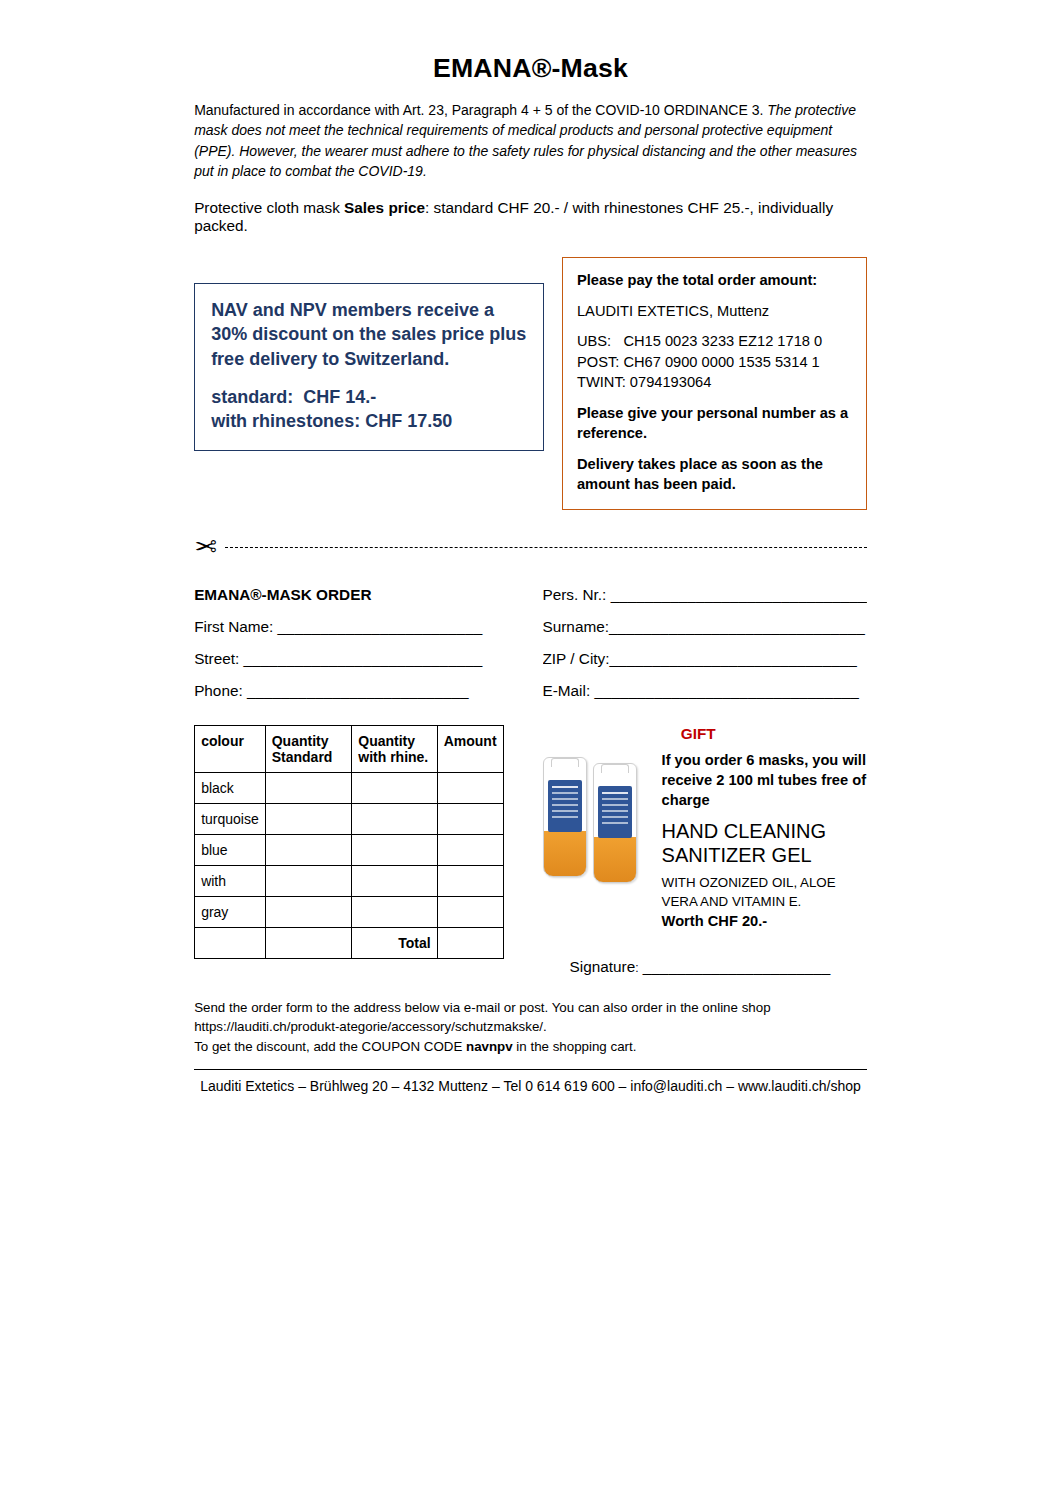EMANA®-Mask
Manufactured in accordance with Art. 23, Paragraph 4 + 5 of the COVID-10 ORDINANCE 3. The protective mask does not meet the technical requirements of medical products and personal protective equipment (PPE). However, the wearer must adhere to the safety rules for physical distancing and the other measures put in place to combat the COVID-19.
Protective cloth mask Sales price: standard CHF 20.- / with rhinestones CHF 25.-, individually packed.
NAV and NPV members receive a 30% discount on the sales price plus free delivery to Switzerland.
standard: CHF 14.-
with rhinestones: CHF 17.50
Please pay the total order amount:
LAUDITI EXTETICS, Muttenz
UBS: CH15 0023 3233 EZ12 1718 0 POST: CH67 0900 0000 1535 5314 1 TWINT: 0794193064
Please give your personal number as a reference.
Delivery takes place as soon as the amount has been paid.
✂
EMANA®-MASK ORDER
Pers. Nr.: _______________________________
First Name: ________________________
Surname:______________________________
Street: ____________________________
ZIP / City:_____________________________
Phone: __________________________
E-Mail: _______________________________
| colour | Quantity Standard | Quantity with rhine. | Amount |
| --- | --- | --- | --- |
| black | | | |
| turquoise | | | |
| blue | | | |
| with | | | |
| gray | | | |
| | | Total | |
GIFT
If you order 6 masks, you will receive 2 100 ml tubes free of charge HAND CLEANING SANITIZER GEL WITH OZONIZED OIL, ALOE VERA AND VITAMIN E.
Worth CHF 20.-
Signature: ______________________
Send the order form to the address below via e-mail or post. You can also order in the online shop
https://lauditi.ch/produkt-ategorie/accessory/schutzmakske/.
To get the discount, add the COUPON CODE navnpv in the shopping cart.
Lauditi Extetics – Brühlweg 20 – 4132 Muttenz – Tel 0 614 619 600 – info@lauditi.ch – www.lauditi.ch/shop